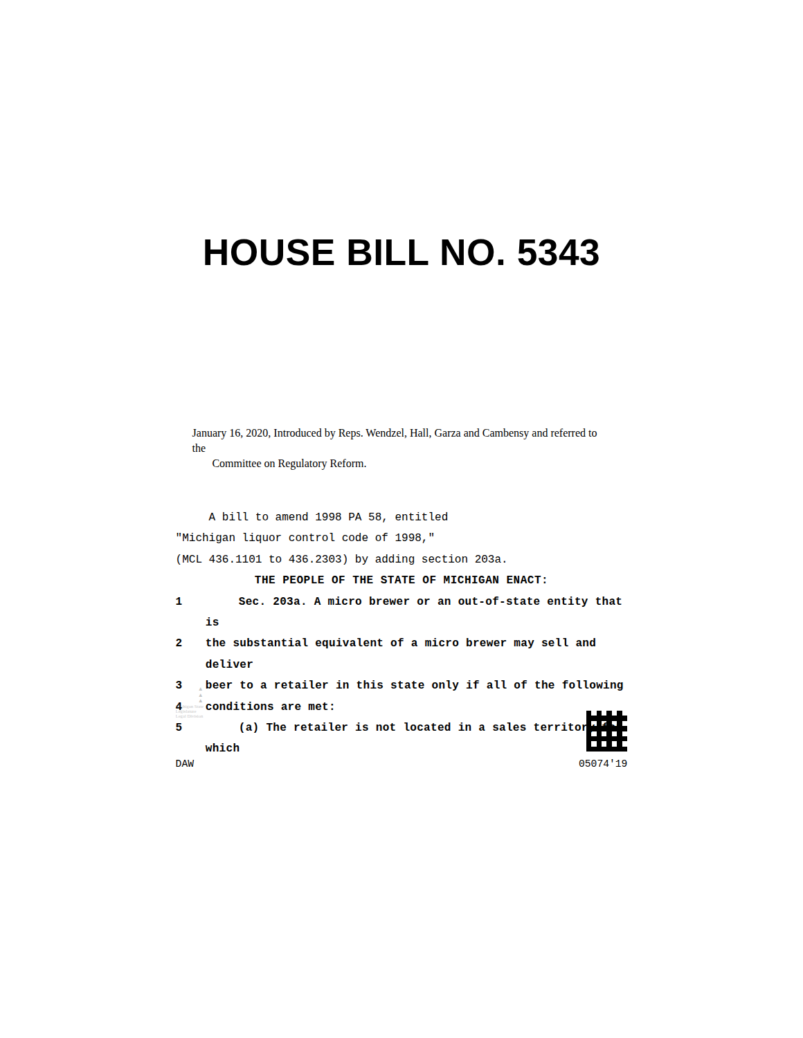HOUSE BILL NO. 5343
January 16, 2020, Introduced by Reps. Wendzel, Hall, Garza and Cambensy and referred to the Committee on Regulatory Reform.
A bill to amend 1998 PA 58, entitled
"Michigan liquor control code of 1998,"
(MCL 436.1101 to 436.2303) by adding section 203a.
THE PEOPLE OF THE STATE OF MICHIGAN ENACT:
| 1 | Sec. 203a. A micro brewer or an out-of-state entity that is |
| 2 | the substantial equivalent of a micro brewer may sell and deliver |
| 3 | beer to a retailer in this state only if all of the following |
| 4 | conditions are met: |
| 5 | (a) The retailer is not located in a sales territory for which |
▲ ▲ ▲ Michigan State
Legislature
Legal Division
DAW 05074'19